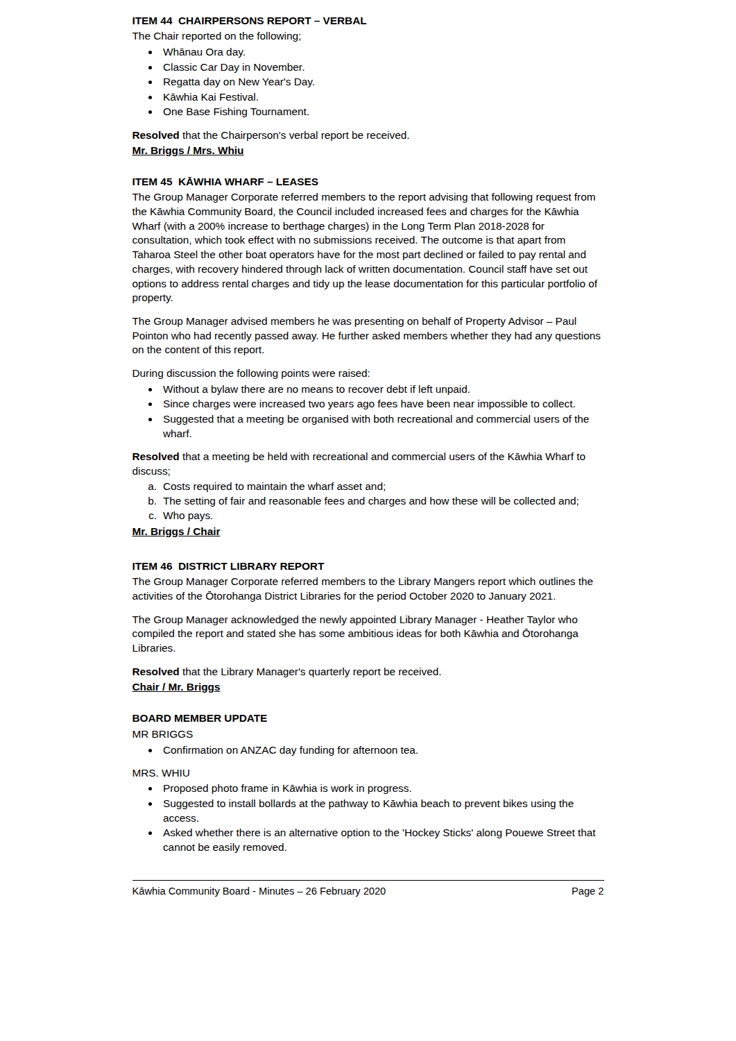ITEM 44 CHAIRPERSONS REPORT – VERBAL
The Chair reported on the following;
Whānau Ora day.
Classic Car Day in November.
Regatta day on New Year's Day.
Kāwhia Kai Festival.
One Base Fishing Tournament.
Resolved that the Chairperson's verbal report be received.
Mr. Briggs / Mrs. Whiu
ITEM 45 KĀWHIA WHARF – LEASES
The Group Manager Corporate referred members to the report advising that following request from the Kāwhia Community Board, the Council included increased fees and charges for the Kāwhia Wharf (with a 200% increase to berthage charges) in the Long Term Plan 2018-2028 for consultation, which took effect with no submissions received. The outcome is that apart from Taharoa Steel the other boat operators have for the most part declined or failed to pay rental and charges, with recovery hindered through lack of written documentation. Council staff have set out options to address rental charges and tidy up the lease documentation for this particular portfolio of property.
The Group Manager advised members he was presenting on behalf of Property Advisor – Paul Pointon who had recently passed away. He further asked members whether they had any questions on the content of this report.
During discussion the following points were raised:
Without a bylaw there are no means to recover debt if left unpaid.
Since charges were increased two years ago fees have been near impossible to collect.
Suggested that a meeting be organised with both recreational and commercial users of the wharf.
Resolved that a meeting be held with recreational and commercial users of the Kāwhia Wharf to discuss;
Costs required to maintain the wharf asset and;
The setting of fair and reasonable fees and charges and how these will be collected and;
Who pays.
Mr. Briggs / Chair
ITEM 46 DISTRICT LIBRARY REPORT
The Group Manager Corporate referred members to the Library Mangers report which outlines the activities of the Ōtorohanga District Libraries for the period October 2020 to January 2021.
The Group Manager acknowledged the newly appointed Library Manager - Heather Taylor who compiled the report and stated she has some ambitious ideas for both Kāwhia and Ōtorohanga Libraries.
Resolved that the Library Manager's quarterly report be received.
Chair / Mr. Briggs
BOARD MEMBER UPDATE
MR BRIGGS
Confirmation on ANZAC day funding for afternoon tea.
MRS. WHIU
Proposed photo frame in Kāwhia is work in progress.
Suggested to install bollards at the pathway to Kāwhia beach to prevent bikes using the access.
Asked whether there is an alternative option to the 'Hockey Sticks' along Pouewe Street that cannot be easily removed.
Kāwhia Community Board - Minutes – 26 February 2020 Page 2